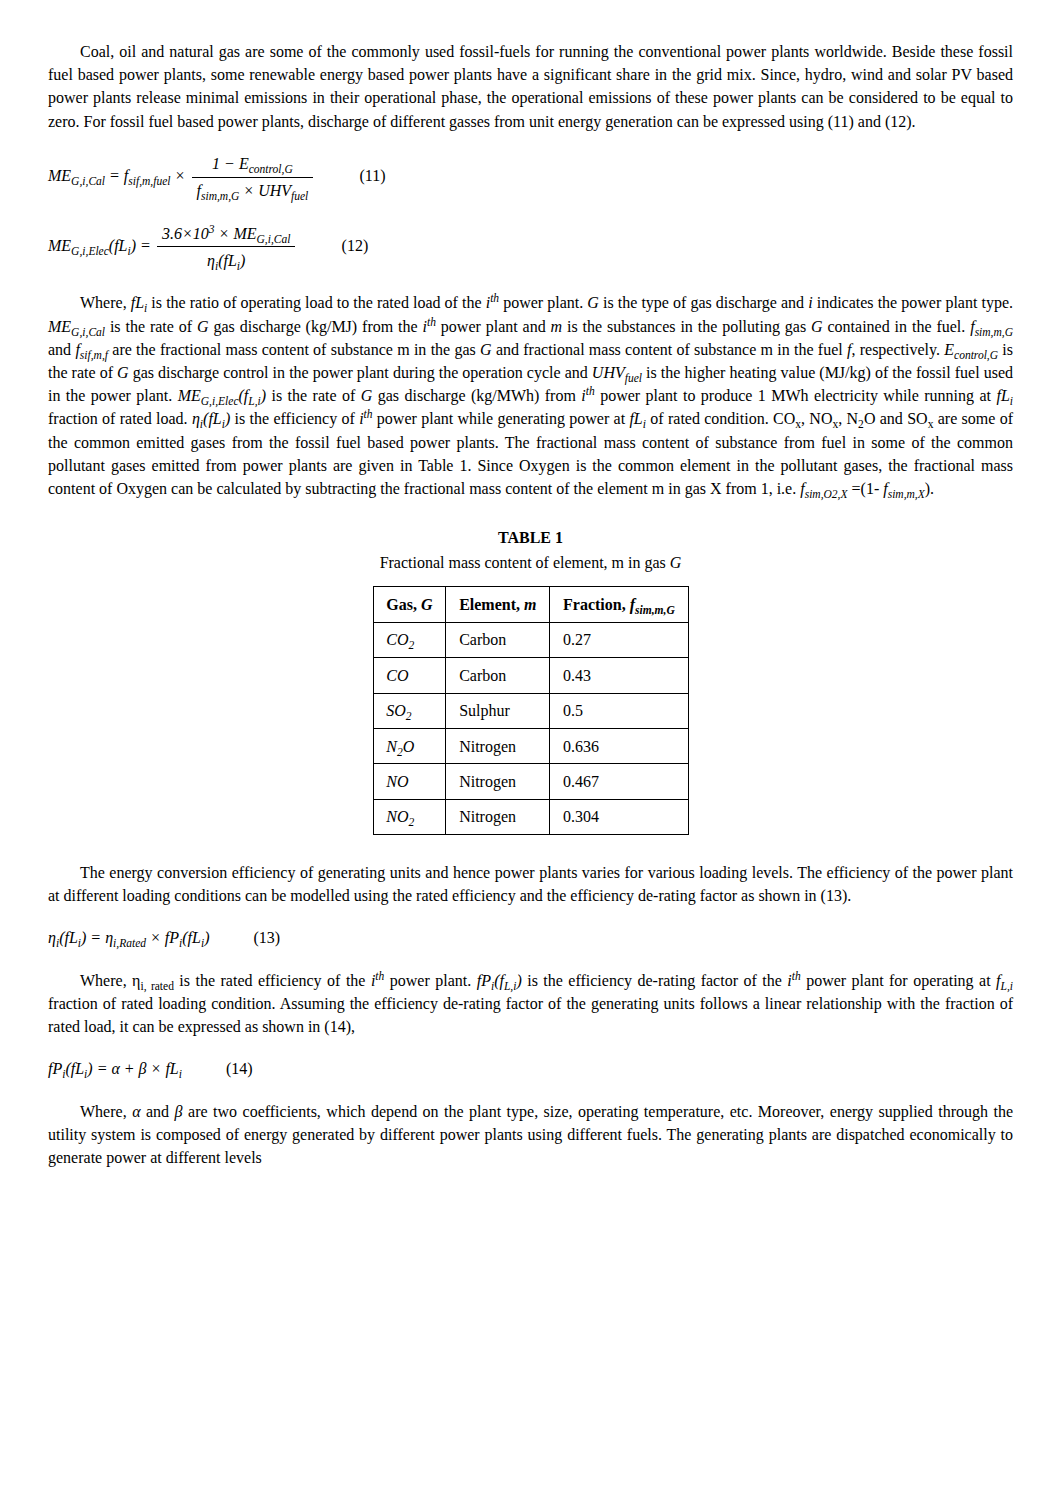Coal, oil and natural gas are some of the commonly used fossil-fuels for running the conventional power plants worldwide. Beside these fossil fuel based power plants, some renewable energy based power plants have a significant share in the grid mix. Since, hydro, wind and solar PV based power plants release minimal emissions in their operational phase, the operational emissions of these power plants can be considered to be equal to zero. For fossil fuel based power plants, discharge of different gasses from unit energy generation can be expressed using (11) and (12).
MEG,i,Cal = fsif,m,fuel × 1 − Econtrol,G fsim,m,G × UHVfuel (11)
MEG,i,Elec(fLi) = 3.6×103 × MEG,i,Cal ηi(fLi) (12)
Where, fLi is the ratio of operating load to the rated load of the ith power plant. G is the type of gas discharge and i indicates the power plant type. MEG,i,Cal is the rate of G gas discharge (kg/MJ) from the ith power plant and m is the substances in the polluting gas G contained in the fuel. fsim,m,G and fsif,m,f are the fractional mass content of substance m in the gas G and fractional mass content of substance m in the fuel f, respectively. Econtrol,G is the rate of G gas discharge control in the power plant during the operation cycle and UHVfuel is the higher heating value (MJ/kg) of the fossil fuel used in the power plant. MEG,i,Elec(fL,i) is the rate of G gas discharge (kg/MWh) from ith power plant to produce 1 MWh electricity while running at fLi fraction of rated load. ηi(fLi) is the efficiency of ith power plant while generating power at fLi of rated condition. COx, NOx, N2O and SOx are some of the common emitted gases from the fossil fuel based power plants. The fractional mass content of substance from fuel in some of the common pollutant gases emitted from power plants are given in Table 1. Since Oxygen is the common element in the pollutant gases, the fractional mass content of Oxygen can be calculated by subtracting the fractional mass content of the element m in gas X from 1, i.e. fsim,O2,X =(1- fsim,m,X).
TABLE 1
Fractional mass content of element, m in gas G
| Gas, G | Element, m | Fraction, f sim,m,G |
| --- | --- | --- |
| CO 2 | Carbon | 0.27 |
| CO | Carbon | 0.43 |
| SO 2 | Sulphur | 0.5 |
| N 2 O | Nitrogen | 0.636 |
| NO | Nitrogen | 0.467 |
| NO 2 | Nitrogen | 0.304 |
The energy conversion efficiency of generating units and hence power plants varies for various loading levels. The efficiency of the power plant at different loading conditions can be modelled using the rated efficiency and the efficiency de-rating factor as shown in (13).
ηi(fLi) = ηi,Rated × fPi(fLi) (13)
Where, ηi, rated is the rated efficiency of the ith power plant. fPi(fL,i) is the efficiency de-rating factor of the ith power plant for operating at fL,i fraction of rated loading condition. Assuming the efficiency de-rating factor of the generating units follows a linear relationship with the fraction of rated load, it can be expressed as shown in (14),
fPi(fLi) = α + β × fLi (14)
Where, α and β are two coefficients, which depend on the plant type, size, operating temperature, etc. Moreover, energy supplied through the utility system is composed of energy generated by different power plants using different fuels. The generating plants are dispatched economically to generate power at different levels